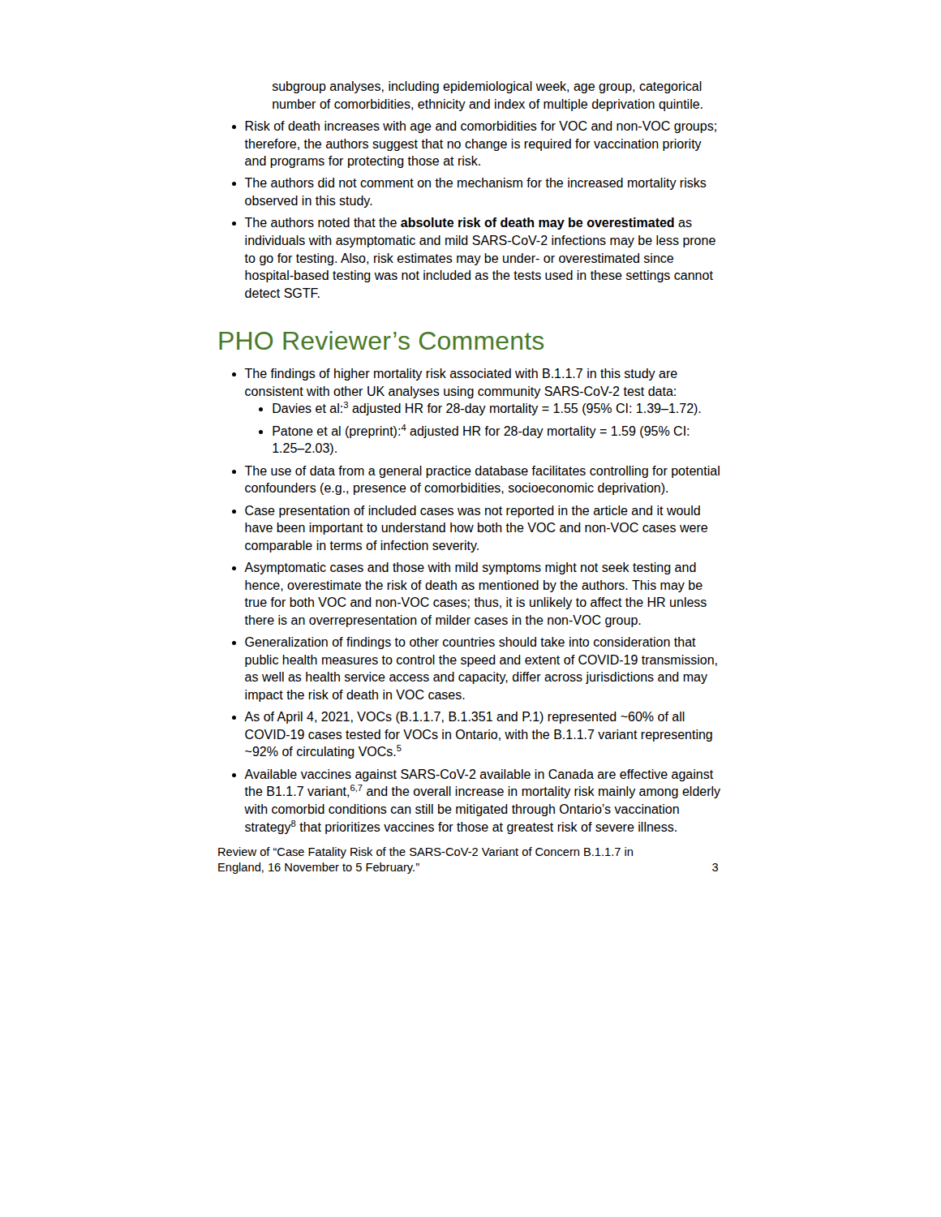subgroup analyses, including epidemiological week, age group, categorical number of comorbidities, ethnicity and index of multiple deprivation quintile.
Risk of death increases with age and comorbidities for VOC and non-VOC groups; therefore, the authors suggest that no change is required for vaccination priority and programs for protecting those at risk.
The authors did not comment on the mechanism for the increased mortality risks observed in this study.
The authors noted that the absolute risk of death may be overestimated as individuals with asymptomatic and mild SARS-CoV-2 infections may be less prone to go for testing. Also, risk estimates may be under- or overestimated since hospital-based testing was not included as the tests used in these settings cannot detect SGTF.
PHO Reviewer’s Comments
The findings of higher mortality risk associated with B.1.1.7 in this study are consistent with other UK analyses using community SARS-CoV-2 test data:
Davies et al:3 adjusted HR for 28-day mortality = 1.55 (95% CI: 1.39–1.72).
Patone et al (preprint):4 adjusted HR for 28-day mortality = 1.59 (95% CI: 1.25–2.03).
The use of data from a general practice database facilitates controlling for potential confounders (e.g., presence of comorbidities, socioeconomic deprivation).
Case presentation of included cases was not reported in the article and it would have been important to understand how both the VOC and non-VOC cases were comparable in terms of infection severity.
Asymptomatic cases and those with mild symptoms might not seek testing and hence, overestimate the risk of death as mentioned by the authors. This may be true for both VOC and non-VOC cases; thus, it is unlikely to affect the HR unless there is an overrepresentation of milder cases in the non-VOC group.
Generalization of findings to other countries should take into consideration that public health measures to control the speed and extent of COVID-19 transmission, as well as health service access and capacity, differ across jurisdictions and may impact the risk of death in VOC cases.
As of April 4, 2021, VOCs (B.1.1.7, B.1.351 and P.1) represented ~60% of all COVID-19 cases tested for VOCs in Ontario, with the B.1.1.7 variant representing ~92% of circulating VOCs.5
Available vaccines against SARS-CoV-2 available in Canada are effective against the B1.1.7 variant,6,7 and the overall increase in mortality risk mainly among elderly with comorbid conditions can still be mitigated through Ontario’s vaccination strategy8 that prioritizes vaccines for those at greatest risk of severe illness.
Review of “Case Fatality Risk of the SARS-CoV-2 Variant of Concern B.1.1.7 in England, 16 November to 5 February.”3